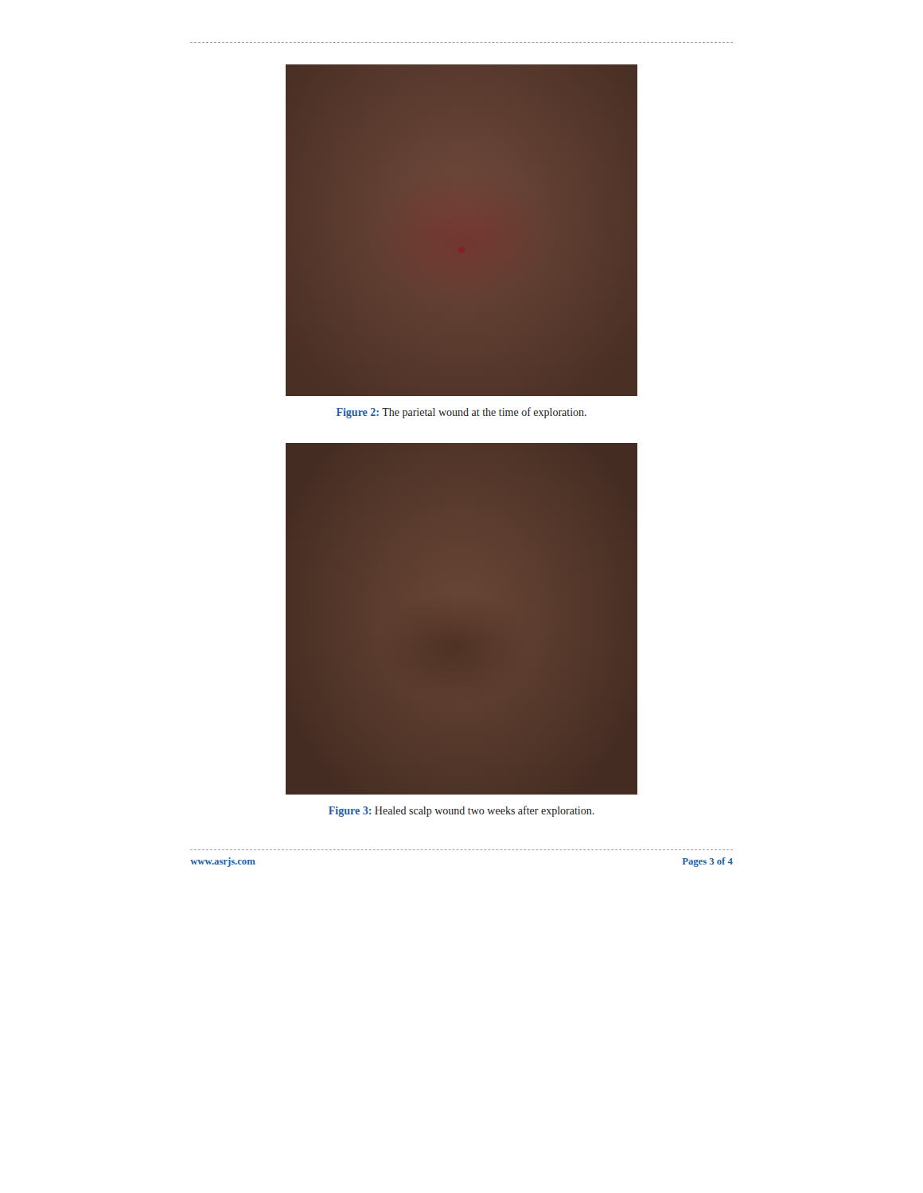Figure 2: The parietal wound at the time of exploration.
Figure 3: Healed scalp wound two weeks after exploration.
www.asrjs.com Pages 3 of 4